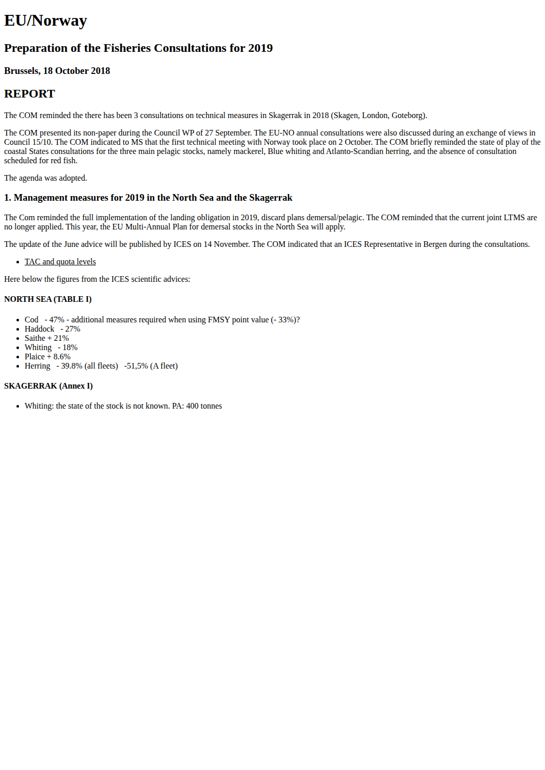EU/Norway
Preparation of the Fisheries Consultations for 2019
Brussels, 18 October 2018
REPORT
The COM reminded the there has been 3 consultations on technical measures in Skagerrak in 2018 (Skagen, London, Goteborg).
The COM presented its non-paper during the Council WP of 27 September. The EU-NO annual consultations were also discussed during an exchange of views in Council 15/10. The COM indicated to MS that the first technical meeting with Norway took place on 2 October. The COM briefly reminded the state of play of the coastal States consultations for the three main pelagic stocks, namely mackerel, Blue whiting and Atlanto-Scandian herring, and the absence of consultation scheduled for red fish.
The agenda was adopted.
1. Management measures for 2019 in the North Sea and the Skagerrak
The Com reminded the full implementation of the landing obligation in 2019, discard plans demersal/pelagic. The COM reminded that the current joint LTMS are no longer applied. This year, the EU Multi-Annual Plan for demersal stocks in the North Sea will apply.
The update of the June advice will be published by ICES on 14 November. The COM indicated that an ICES Representative in Bergen during the consultations.
TAC and quota levels
Here below the figures from the ICES scientific advices:
NORTH SEA (TABLE I)
Cod - 47% - additional measures required when using FMSY point value (- 33%)?
Haddock - 27%
Saithe + 21%
Whiting - 18%
Plaice + 8.6%
Herring - 39.8% (all fleets) -51,5% (A fleet)
SKAGERRAK (Annex I)
Whiting: the state of the stock is not known. PA: 400 tonnes